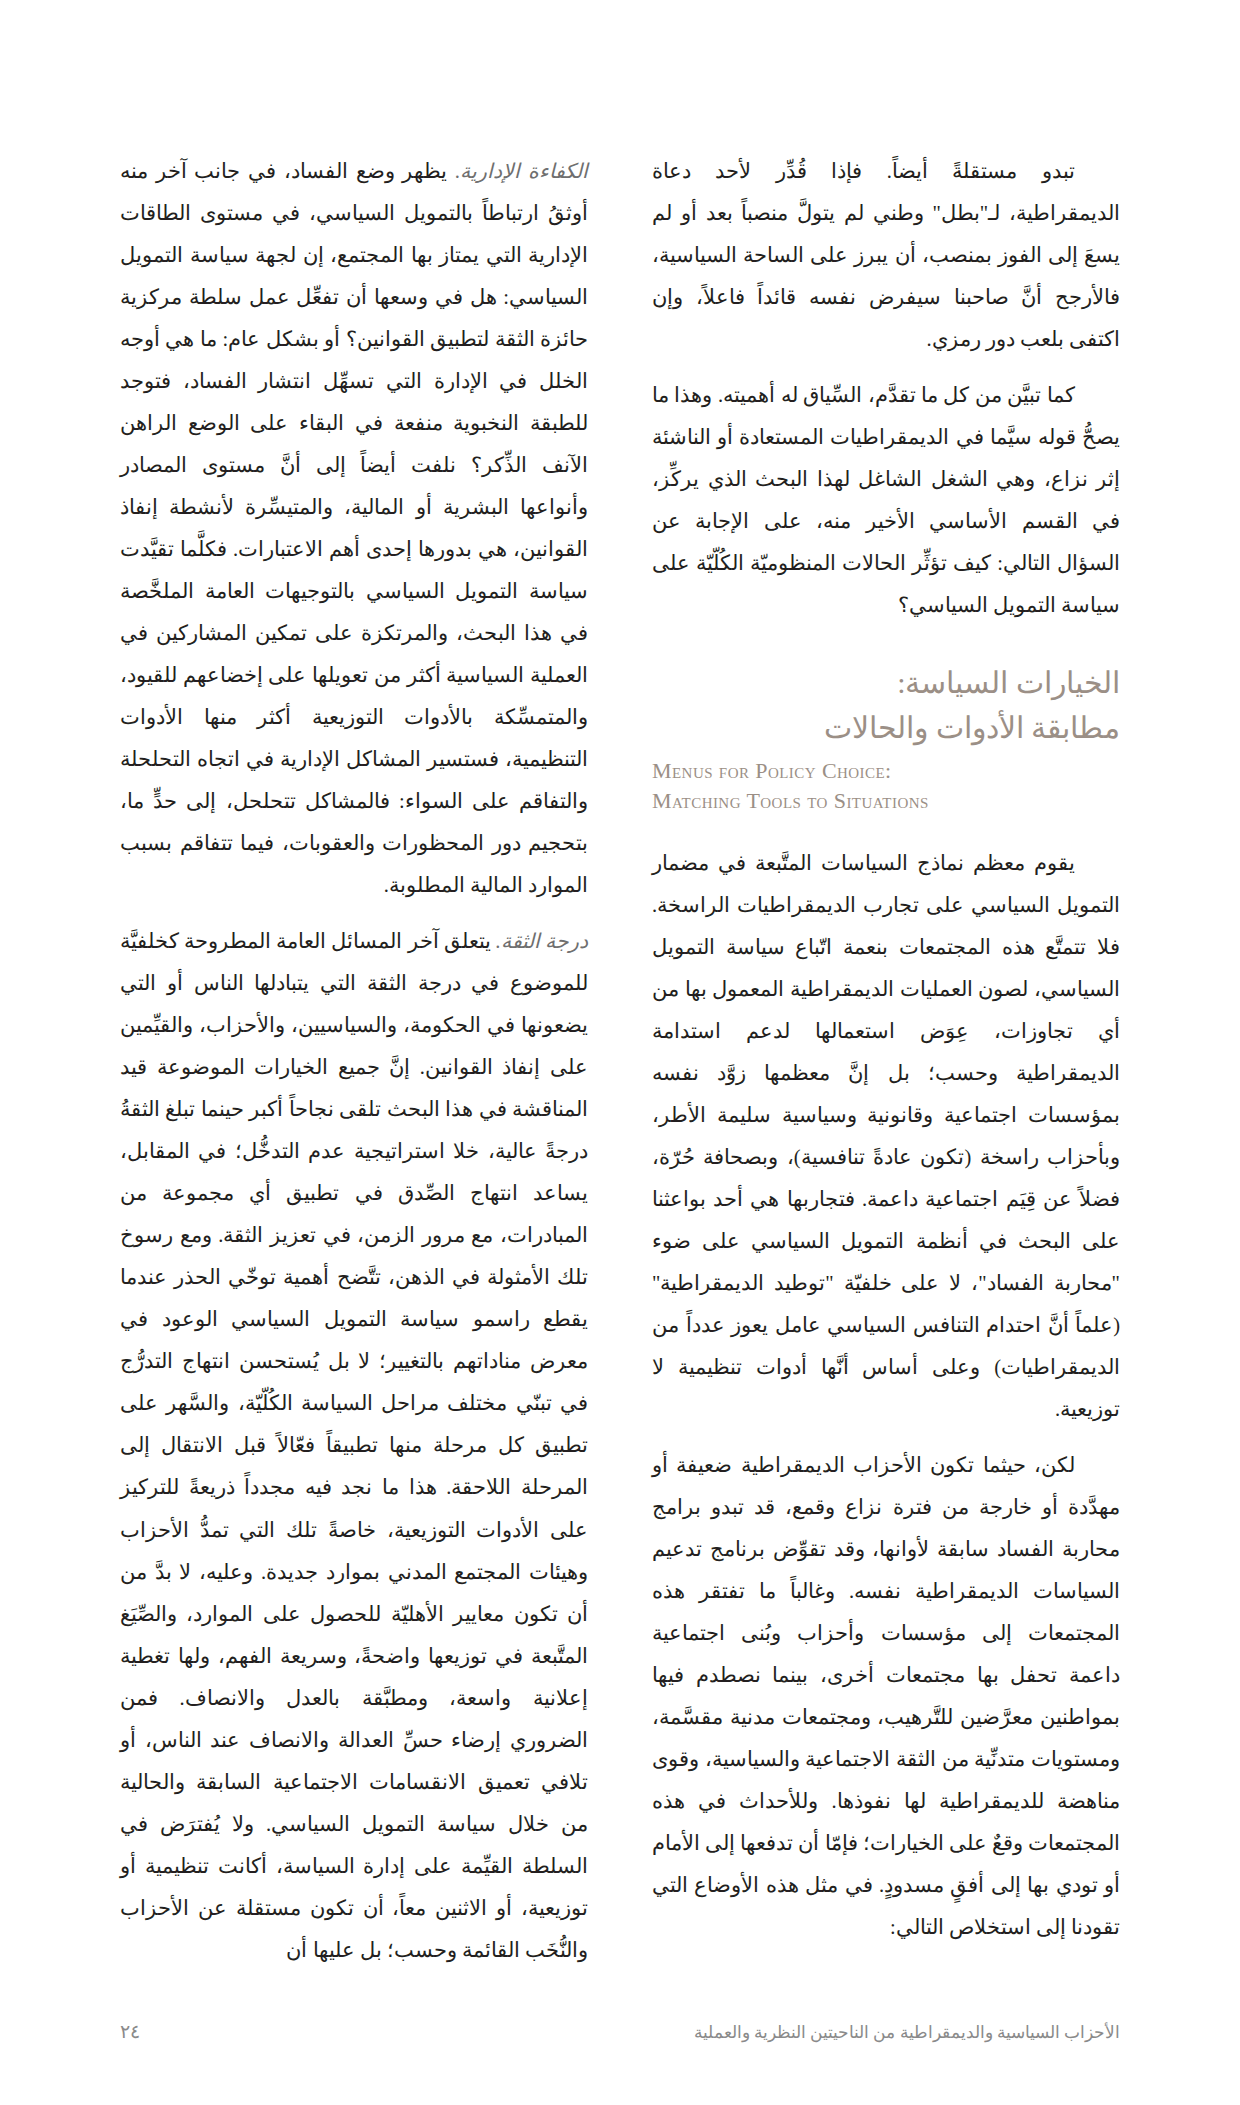تبدو مستقلةً أيضاً. فإذا قُدِّر لأحد دعاة الديمقراطية، لـ"بطل" وطني لم يتولَّ منصباً بعد أو لم يسعَ إلى الفوز بمنصب، أن يبرز على الساحة السياسية، فالأرجح أنَّ صاحبنا سيفرض نفسه قائداً فاعلاً، وإن اكتفى بلعب دور رمزي.
كما تبيَّن من كل ما تقدَّم، السِّياق له أهميته. وهذا ما يصحُّ قوله سيَّما في الديمقراطيات المستعادة أو الناشئة إثر نزاع، وهي الشغل الشاغل لهذا البحث الذي يركِّز، في القسم الأساسي الأخير منه، على الإجابة عن السؤال التالي: كيف تؤثِّر الحالات المنظوميّة الكُلّيّة على سياسة التمويل السياسي؟
الخيارات السياسة:
مطابقة الأدوات والحالات
Menus for Policy Choice:
Matching Tools to Situations
يقوم معظم نماذج السياسات المتَّبعة في مضمار التمويل السياسي على تجارب الديمقراطيات الراسخة. فلا تتمتَّع هذه المجتمعات بنعمة اتّباع سياسة التمويل السياسي، لصون العمليات الديمقراطية المعمول بها من أي تجاوزات، عِوَض استعمالها لدعم استدامة الديمقراطية وحسب؛ بل إنَّ معظمها زوَّد نفسه بمؤسسات اجتماعية وقانونية وسياسية سليمة الأطر، وبأحزاب راسخة (تكون عادةً تنافسية)، وبصحافة حُرّة، فضلاً عن قِيَم اجتماعية داعمة. فتجاربها هي أحد بواعثنا على البحث في أنظمة التمويل السياسي على ضوء "محاربة الفساد"، لا على خلفيّة "توطيد الديمقراطية" (علماً أنَّ احتدام التنافس السياسي عامل يعوز عدداً من الديمقراطيات) وعلى أساس أنَّها أدوات تنظيمية لا توزيعية.
لكن، حيثما تكون الأحزاب الديمقراطية ضعيفة أو مهدَّدة أو خارجة من فترة نزاع وقمع، قد تبدو برامج محاربة الفساد سابقة لأوانها، وقد تقوِّض برنامج تدعيم السياسات الديمقراطية نفسه. وغالباً ما تفتقر هذه المجتمعات إلى مؤسسات وأحزاب وبُنى اجتماعية داعمة تحفل بها مجتمعات أخرى، بينما نصطدم فيها بمواطنين معرَّضين للتَّرهيب، ومجتمعات مدنية مقسَّمة، ومستويات متدنِّية من الثقة الاجتماعية والسياسية، وقوى مناهضة للديمقراطية لها نفوذها. وللأحداث في هذه المجتمعات وقعٌ على الخيارات؛ فإمّا أن تدفعها إلى الأمام أو تودي بها إلى أفقٍ مسدودٍ. في مثل هذه الأوضاع التي تقودنا إلى استخلاص التالي:
الكفاءة الإدارية. يظهر وضع الفساد، في جانب آخر منه أوثقُ ارتباطاً بالتمويل السياسي، في مستوى الطاقات الإدارية التي يمتاز بها المجتمع، إن لجهة سياسة التمويل السياسي: هل في وسعها أن تفعِّل عمل سلطة مركزية حائزة الثقة لتطبيق القوانين؟ أو بشكل عام: ما هي أوجه الخلل في الإدارة التي تسهِّل انتشار الفساد، فتوجد للطبقة النخبوية منفعة في البقاء على الوضع الراهن الآنف الذِّكر؟ نلفت أيضاً إلى أنَّ مستوى المصادر وأنواعها البشرية أو المالية، والمتيسِّرة لأنشطة إنفاذ القوانين، هي بدورها إحدى أهم الاعتبارات. فكلَّما تقيَّدت سياسة التمويل السياسي بالتوجيهات العامة الملخَّصة في هذا البحث، والمرتكزة على تمكين المشاركين في العملية السياسية أكثر من تعويلها على إخضاعهم للقيود، والمتمسِّكة بالأدوات التوزيعية أكثر منها الأدوات التنظيمية، فستسير المشاكل الإدارية في اتجاه التحلحلة والتفاقم على السواء: فالمشاكل تتحلحل، إلى حدٍّ ما، بتحجيم دور المحظورات والعقوبات، فيما تتفاقم بسبب الموارد المالية المطلوبة.
درجة الثقة. يتعلق آخر المسائل العامة المطروحة كخلفيَّة للموضوع في درجة الثقة التي يتبادلها الناس أو التي يضعونها في الحكومة، والسياسيين، والأحزاب، والقيِّمين على إنفاذ القوانين. إنَّ جميع الخيارات الموضوعة قيد المناقشة في هذا البحث تلقى نجاحاً أكبر حينما تبلغ الثقةُ درجةً عالية، خلا استراتيجية عدم التدخُّل؛ في المقابل، يساعد انتهاج الصِّدق في تطبيق أي مجموعة من المبادرات، مع مرور الزمن، في تعزيز الثقة. ومع رسوخ تلك الأمثولة في الذهن، تتَّضح أهمية توخّي الحذر عندما يقطع راسمو سياسة التمويل السياسي الوعود في معرض مناداتهم بالتغيير؛ لا بل يُستحسن انتهاج التدرُّج في تبنّي مختلف مراحل السياسة الكُلّيّة، والسَّهر على تطبيق كل مرحلة منها تطبيقاً فعّالاً قبل الانتقال إلى المرحلة اللاحقة. هذا ما نجد فيه مجدداً ذريعةً للتركيز على الأدوات التوزيعية، خاصةً تلك التي تمدُّ الأحزاب وهيئات المجتمع المدني بموارد جديدة. وعليه، لا بدَّ من أن تكون معايير الأهليّة للحصول على الموارد، والصِّيَغ المتَّبعة في توزيعها واضحةً، وسريعة الفهم، ولها تغطية إعلانية واسعة، ومطبَّقة بالعدل والانصاف. فمن الضروري إرضاء حسِّ العدالة والانصاف عند الناس، أو تلافي تعميق الانقسامات الاجتماعية السابقة والحالية من خلال سياسة التمويل السياسي. ولا يُفترَض في السلطة القيِّمة على إدارة السياسة، أكانت تنظيمية أو توزيعية، أو الاثنين معاً، أن تكون مستقلة عن الأحزاب والنُّخَب القائمة وحسب؛ بل عليها أن
الأحزاب السياسية والديمقراطية من الناحيتين النظرية والعملية
٢٤